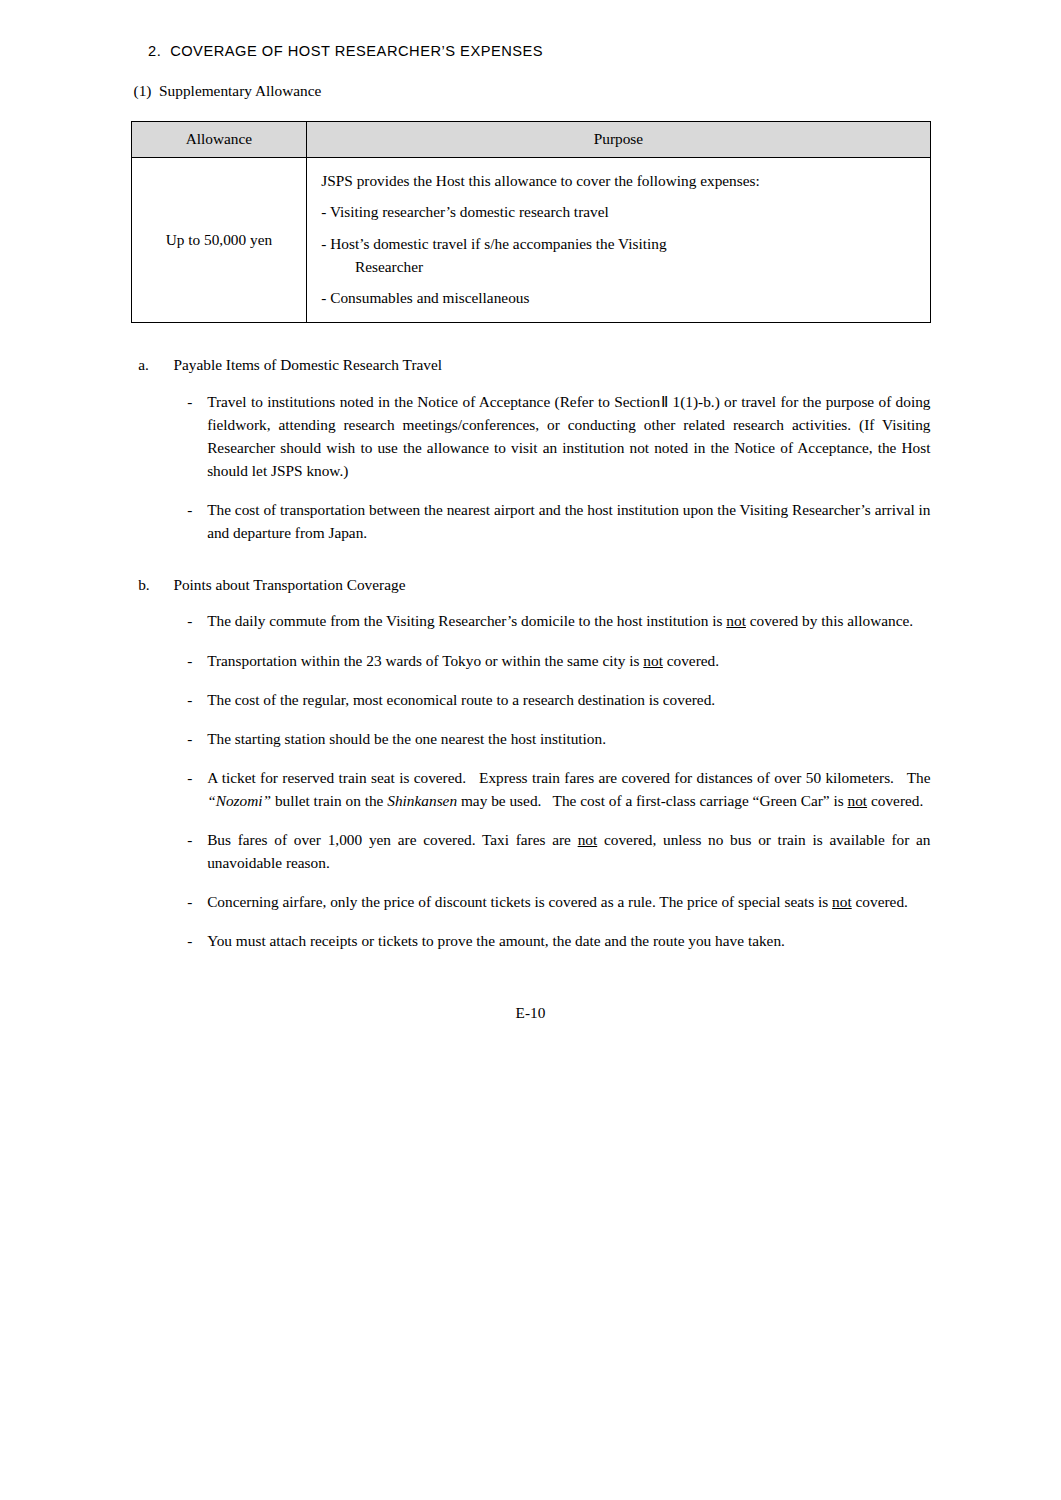2. COVERAGE OF HOST RESEARCHER’S EXPENSES
(1) Supplementary Allowance
| Allowance | Purpose |
| --- | --- |
| Up to 50,000 yen | JSPS provides the Host this allowance to cover the following expenses: - Visiting researcher’s domestic research travel - Host’s domestic travel if s/he accompanies the Visiting Researcher - Consumables and miscellaneous |
Payable Items of Domestic Research Travel
Travel to institutions noted in the Notice of Acceptance (Refer to SectionⅡ 1(1)-b.) or travel for the purpose of doing fieldwork, attending research meetings/conferences, or conducting other related research activities. (If Visiting Researcher should wish to use the allowance to visit an institution not noted in the Notice of Acceptance, the Host should let JSPS know.)
The cost of transportation between the nearest airport and the host institution upon the Visiting Researcher’s arrival in and departure from Japan.
Points about Transportation Coverage
The daily commute from the Visiting Researcher’s domicile to the host institution is not covered by this allowance.
Transportation within the 23 wards of Tokyo or within the same city is not covered.
The cost of the regular, most economical route to a research destination is covered.
The starting station should be the one nearest the host institution.
A ticket for reserved train seat is covered. Express train fares are covered for distances of over 50 kilometers. The “Nozomi” bullet train on the Shinkansen may be used. The cost of a first-class carriage “Green Car” is not covered.
Bus fares of over 1,000 yen are covered. Taxi fares are not covered, unless no bus or train is available for an unavoidable reason.
Concerning airfare, only the price of discount tickets is covered as a rule. The price of special seats is not covered.
You must attach receipts or tickets to prove the amount, the date and the route you have taken.
E-10